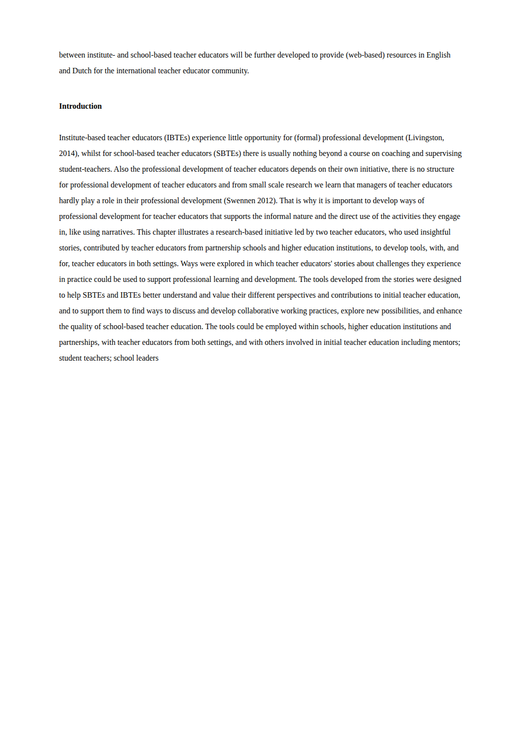between institute- and school-based teacher educators will be further developed to provide (web-based) resources in English and Dutch for the international teacher educator community.
Introduction
Institute-based teacher educators (IBTEs) experience little opportunity for (formal) professional development (Livingston, 2014), whilst for school-based teacher educators (SBTEs) there is usually nothing beyond a course on coaching and supervising student-teachers. Also the professional development of teacher educators depends on their own initiative, there is no structure for professional development of teacher educators and from small scale research we learn that managers of teacher educators hardly play a role in their professional development (Swennen 2012). That is why it is important to develop ways of professional development for teacher educators that supports the informal nature and the direct use of the activities they engage in, like using narratives. This chapter illustrates a research-based initiative led by two teacher educators, who used insightful stories, contributed by teacher educators from partnership schools and higher education institutions, to develop tools, with, and for, teacher educators in both settings. Ways were explored in which teacher educators' stories about challenges they experience in practice could be used to support professional learning and development. The tools developed from the stories were designed to help SBTEs and IBTEs better understand and value their different perspectives and contributions to initial teacher education, and to support them to find ways to discuss and develop collaborative working practices, explore new possibilities, and enhance the quality of school-based teacher education. The tools could be employed within schools, higher education institutions and partnerships, with teacher educators from both settings, and with others involved in initial teacher education including mentors; student teachers; school leaders